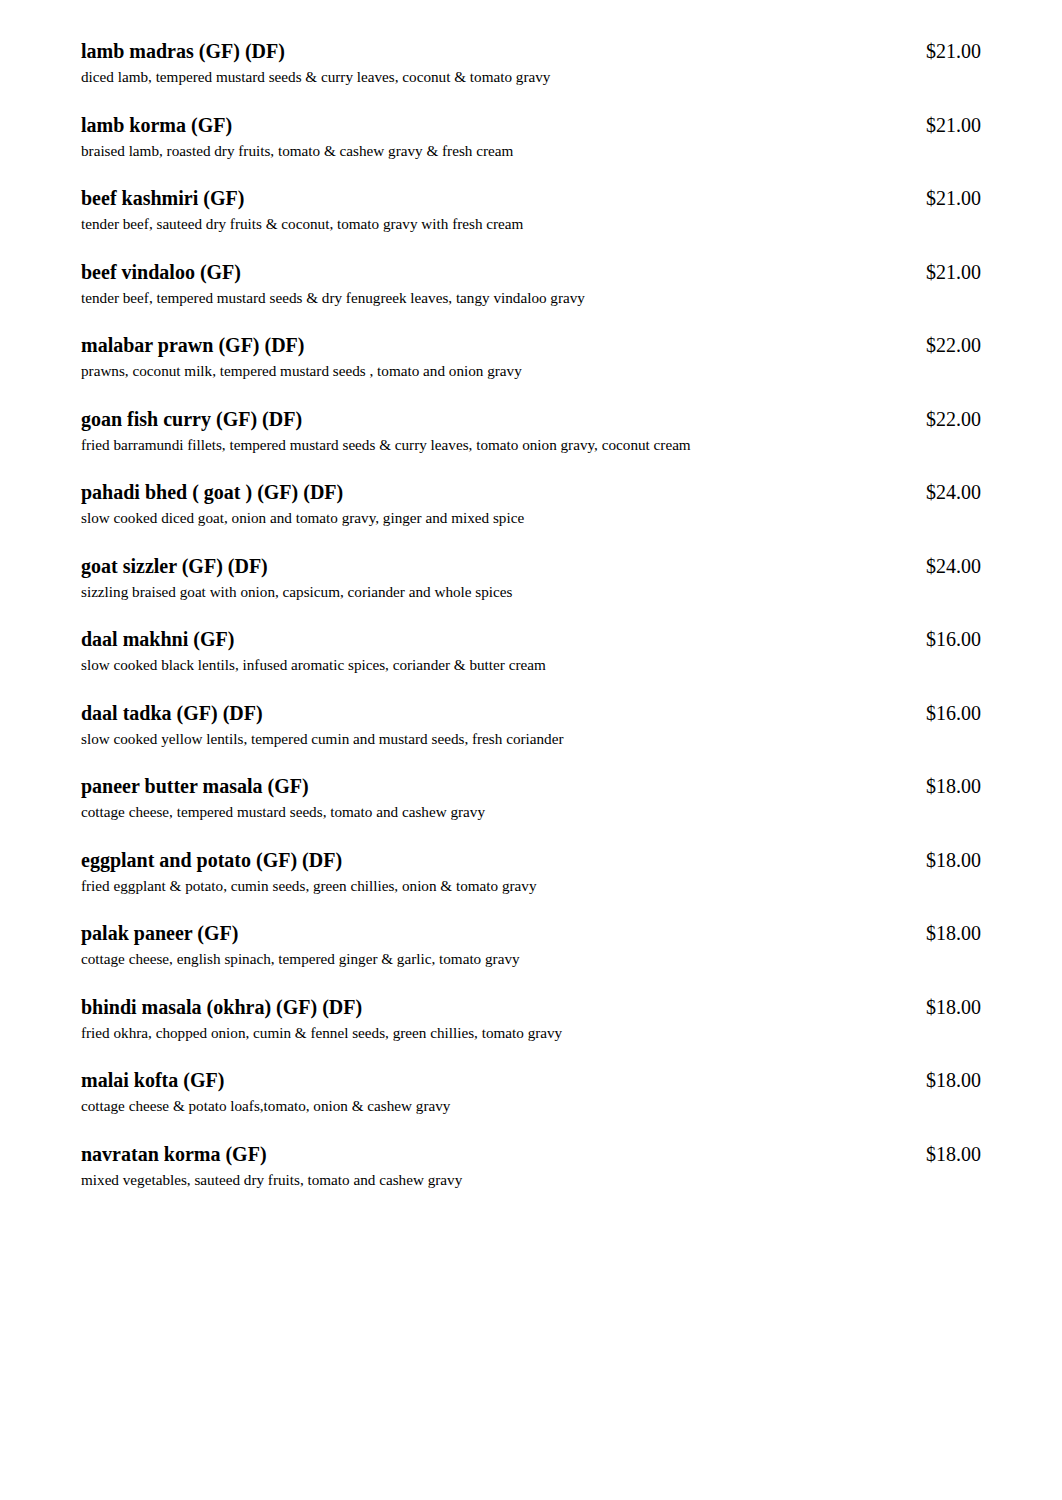lamb madras (GF) (DF)
diced lamb, tempered mustard seeds & curry leaves, coconut & tomato gravy
$21.00
lamb korma (GF)
braised lamb, roasted dry fruits, tomato & cashew gravy & fresh cream
$21.00
beef kashmiri (GF)
tender beef, sauteed dry fruits & coconut, tomato gravy with fresh cream
$21.00
beef vindaloo (GF)
tender beef, tempered mustard seeds & dry fenugreek leaves, tangy vindaloo gravy
$21.00
malabar prawn (GF) (DF)
prawns, coconut milk, tempered mustard seeds , tomato and onion gravy
$22.00
goan fish curry (GF) (DF)
fried barramundi fillets, tempered mustard seeds & curry leaves, tomato onion gravy, coconut cream
$22.00
pahadi bhed ( goat ) (GF) (DF)
slow cooked diced goat, onion and tomato gravy, ginger and mixed spice
$24.00
goat sizzler (GF) (DF)
sizzling braised goat with onion, capsicum, coriander and whole spices
$24.00
daal makhni (GF)
slow cooked black lentils, infused aromatic spices, coriander & butter cream
$16.00
daal tadka (GF) (DF)
slow cooked yellow lentils, tempered cumin and mustard seeds, fresh coriander
$16.00
paneer butter masala (GF)
cottage cheese, tempered mustard seeds, tomato and cashew gravy
$18.00
eggplant and potato (GF) (DF)
fried eggplant & potato, cumin seeds, green chillies, onion & tomato gravy
$18.00
palak paneer (GF)
cottage cheese, english spinach, tempered ginger & garlic, tomato gravy
$18.00
bhindi masala (okhra) (GF) (DF)
fried okhra, chopped onion, cumin & fennel seeds, green chillies, tomato gravy
$18.00
malai kofta (GF)
cottage cheese & potato loafs,tomato, onion & cashew gravy
$18.00
navratan korma (GF)
mixed vegetables, sauteed dry fruits, tomato and cashew gravy
$18.00